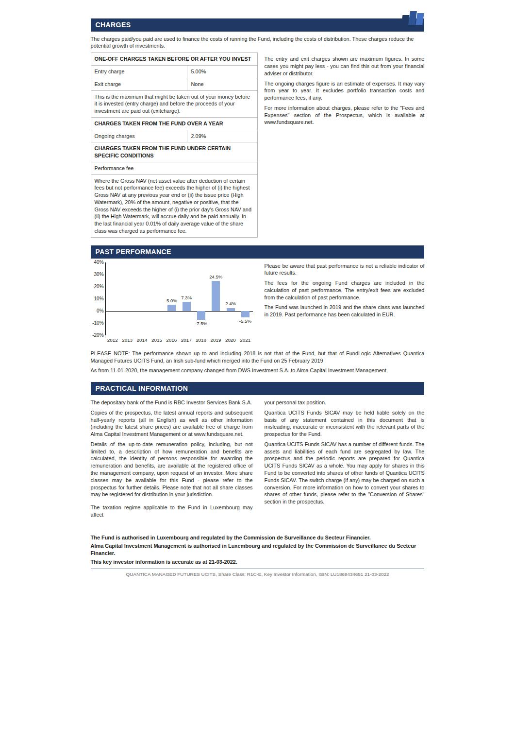CHARGES
The charges paid/you paid are used to finance the costs of running the Fund, including the costs of distribution. These charges reduce the potential growth of investments.
| ONE-OFF CHARGES TAKEN BEFORE OR AFTER YOU INVEST |
| --- |
| Entry charge | 5.00% |
| Exit charge | None |
| This is the maximum that might be taken out of your money before it is invested (entry charge) and before the proceeds of your investment are paid out (exitcharge). |
| CHARGES TAKEN FROM THE FUND OVER A YEAR |
| Ongoing charges | 2.09% |
| CHARGES TAKEN FROM THE FUND UNDER CERTAIN SPECIFIC CONDITIONS |
| Performance fee |
| Where the Gross NAV (net asset value after deduction of certain fees but not performance fee) exceeds the higher of (i) the highest Gross NAV at any previous year end or (ii) the issue price (High Watermark), 20% of the amount, negative or positive, that the Gross NAV exceeds the higher of (i) the prior day's Gross NAV and (ii) the High Watermark, will accrue daily and be paid annually. In the last financial year 0.01% of daily average value of the share class was charged as performance fee. |
The entry and exit charges shown are maximum figures. In some cases you might pay less - you can find this out from your financial adviser or distributor.
The ongoing charges figure is an estimate of expenses. It may vary from year to year. It excludes portfolio transaction costs and performance fees, if any.
For more information about charges, please refer to the "Fees and Expenses" section of the Prospectus, which is available at www.fundsquare.net.
PAST PERFORMANCE
40%
30%
20%
10%
0%
-10%
-20%
5.0%
7.3%
-7.5%
24.5%
2.4%
-5.5%
2012
2013
2014
2015
2016
2017
2018
2019
2020
2021
Please be aware that past performance is not a reliable indicator of future results.
The fees for the ongoing Fund charges are included in the calculation of past performance. The entry/exit fees are excluded from the calculation of past performance.
The Fund was launched in 2019 and the share class was launched in 2019. Past performance has been calculated in EUR.
PLEASE NOTE: The performance shown up to and including 2018 is not that of the Fund, but that of FundLogic Alternatives Quantica Managed Futures UCITS Fund, an Irish sub-fund which merged into the Fund on 25 February 2019
As from 11-01-2020, the management company changed from DWS Investment S.A. to Alma Capital Investment Management.
PRACTICAL INFORMATION
The depositary bank of the Fund is RBC Investor Services Bank S.A.
Copies of the prospectus, the latest annual reports and subsequent half-yearly reports (all in English) as well as other information (including the latest share prices) are available free of charge from Alma Capital Investment Management or at www.fundsquare.net.
Details of the up-to-date remuneration policy, including, but not limited to, a description of how remuneration and benefits are calculated, the identity of persons responsible for awarding the remuneration and benefits, are available at the registered office of the management company, upon request of an investor. More share classes may be available for this Fund - please refer to the prospectus for further details. Please note that not all share classes may be registered for distribution in your jurisdiction.
The taxation regime applicable to the Fund in Luxembourg may affect
your personal tax position.
Quantica UCITS Funds SICAV may be held liable solely on the basis of any statement contained in this document that is misleading, inaccurate or inconsistent with the relevant parts of the prospectus for the Fund.
Quantica UCITS Funds SICAV has a number of different funds. The assets and liabilities of each fund are segregated by law. The prospectus and the periodic reports are prepared for Quantica UCITS Funds SICAV as a whole. You may apply for shares in this Fund to be converted into shares of other funds of Quantica UCITS Funds SICAV. The switch charge (if any) may be charged on such a conversion. For more information on how to convert your shares to shares of other funds, please refer to the "Conversion of Shares" section in the prospectus.
The Fund is authorised in Luxembourg and regulated by the Commission de Surveillance du Secteur Financier.
Alma Capital Investment Management is authorised in Luxembourg and regulated by the Commission de Surveillance du Secteur Financier.
This key investor information is accurate as at 21-03-2022.
QUANTICA MANAGED FUTURES UCITS, Share Class: R1C-E, Key Investor Information, ISIN: LU1869434651 21-03-2022